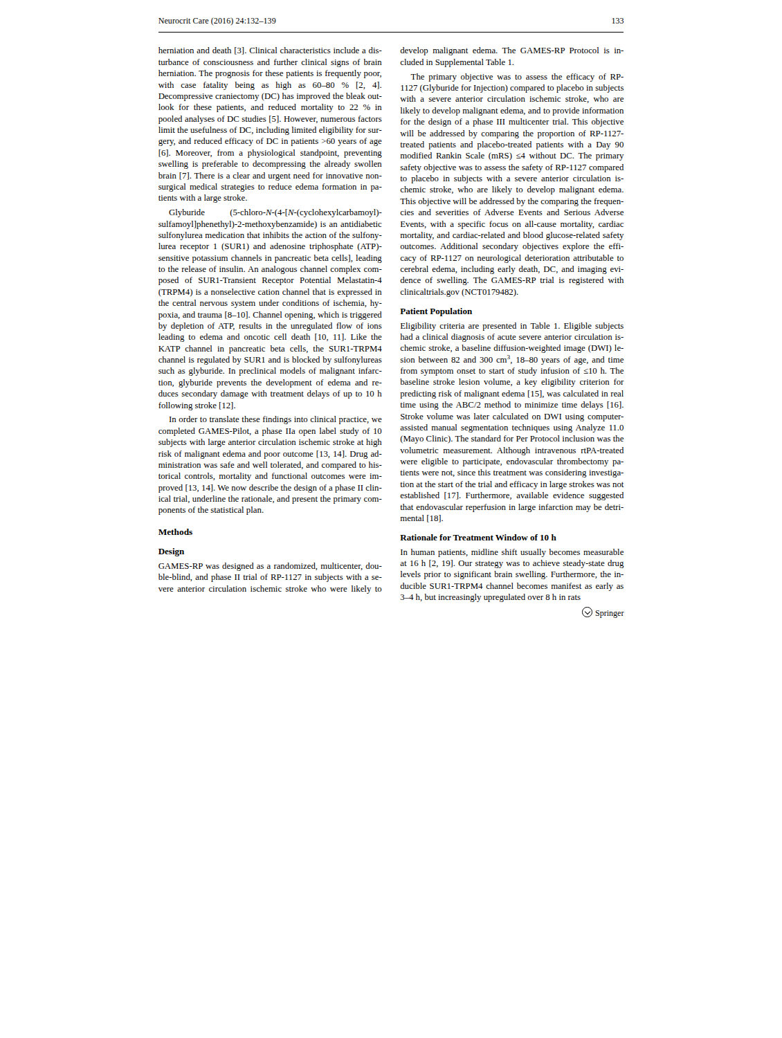Neurocrit Care (2016) 24:132–139
133
herniation and death [3]. Clinical characteristics include a disturbance of consciousness and further clinical signs of brain herniation. The prognosis for these patients is frequently poor, with case fatality being as high as 60–80 % [2, 4]. Decompressive craniectomy (DC) has improved the bleak outlook for these patients, and reduced mortality to 22 % in pooled analyses of DC studies [5]. However, numerous factors limit the usefulness of DC, including limited eligibility for surgery, and reduced efficacy of DC in patients >60 years of age [6]. Moreover, from a physiological standpoint, preventing swelling is preferable to decompressing the already swollen brain [7]. There is a clear and urgent need for innovative nonsurgical medical strategies to reduce edema formation in patients with a large stroke.
Glyburide (5-chloro-N-(4-[N-(cyclohexylcarbamoyl)-sulfamoyl]phenethyl)-2-methoxybenzamide) is an antidiabetic sulfonylurea medication that inhibits the action of the sulfonylurea receptor 1 (SUR1) and adenosine triphosphate (ATP)-sensitive potassium channels in pancreatic beta cells], leading to the release of insulin. An analogous channel complex composed of SUR1-Transient Receptor Potential Melastatin-4 (TRPM4) is a nonselective cation channel that is expressed in the central nervous system under conditions of ischemia, hypoxia, and trauma [8–10]. Channel opening, which is triggered by depletion of ATP, results in the unregulated flow of ions leading to edema and oncotic cell death [10, 11]. Like the KATP channel in pancreatic beta cells, the SUR1-TRPM4 channel is regulated by SUR1 and is blocked by sulfonylureas such as glyburide. In preclinical models of malignant infarction, glyburide prevents the development of edema and reduces secondary damage with treatment delays of up to 10 h following stroke [12].
In order to translate these findings into clinical practice, we completed GAMES-Pilot, a phase IIa open label study of 10 subjects with large anterior circulation ischemic stroke at high risk of malignant edema and poor outcome [13, 14]. Drug administration was safe and well tolerated, and compared to historical controls, mortality and functional outcomes were improved [13, 14]. We now describe the design of a phase II clinical trial, underline the rationale, and present the primary components of the statistical plan.
Methods
Design
GAMES-RP was designed as a randomized, multicenter, double-blind, and phase II trial of RP-1127 in subjects with a severe anterior circulation ischemic stroke who were likely to develop malignant edema. The GAMES-RP Protocol is included in Supplemental Table 1.
The primary objective was to assess the efficacy of RP-1127 (Glyburide for Injection) compared to placebo in subjects with a severe anterior circulation ischemic stroke, who are likely to develop malignant edema, and to provide information for the design of a phase III multicenter trial. This objective will be addressed by comparing the proportion of RP-1127-treated patients and placebo-treated patients with a Day 90 modified Rankin Scale (mRS) ≤4 without DC. The primary safety objective was to assess the safety of RP-1127 compared to placebo in subjects with a severe anterior circulation ischemic stroke, who are likely to develop malignant edema. This objective will be addressed by the comparing the frequencies and severities of Adverse Events and Serious Adverse Events, with a specific focus on all-cause mortality, cardiac mortality, and cardiac-related and blood glucose-related safety outcomes. Additional secondary objectives explore the efficacy of RP-1127 on neurological deterioration attributable to cerebral edema, including early death, DC, and imaging evidence of swelling. The GAMES-RP trial is registered with clinicaltrials.gov (NCT0179482).
Patient Population
Eligibility criteria are presented in Table 1. Eligible subjects had a clinical diagnosis of acute severe anterior circulation ischemic stroke, a baseline diffusion-weighted image (DWI) lesion between 82 and 300 cm3, 18–80 years of age, and time from symptom onset to start of study infusion of ≤10 h. The baseline stroke lesion volume, a key eligibility criterion for predicting risk of malignant edema [15], was calculated in real time using the ABC/2 method to minimize time delays [16]. Stroke volume was later calculated on DWI using computer-assisted manual segmentation techniques using Analyze 11.0 (Mayo Clinic). The standard for Per Protocol inclusion was the volumetric measurement. Although intravenous rtPA-treated were eligible to participate, endovascular thrombectomy patients were not, since this treatment was considering investigation at the start of the trial and efficacy in large strokes was not established [17]. Furthermore, available evidence suggested that endovascular reperfusion in large infarction may be detrimental [18].
Rationale for Treatment Window of 10 h
In human patients, midline shift usually becomes measurable at 16 h [2, 19]. Our strategy was to achieve steady-state drug levels prior to significant brain swelling. Furthermore, the inducible SUR1-TRPM4 channel becomes manifest as early as 3–4 h, but increasingly upregulated over 8 h in rats
Springer